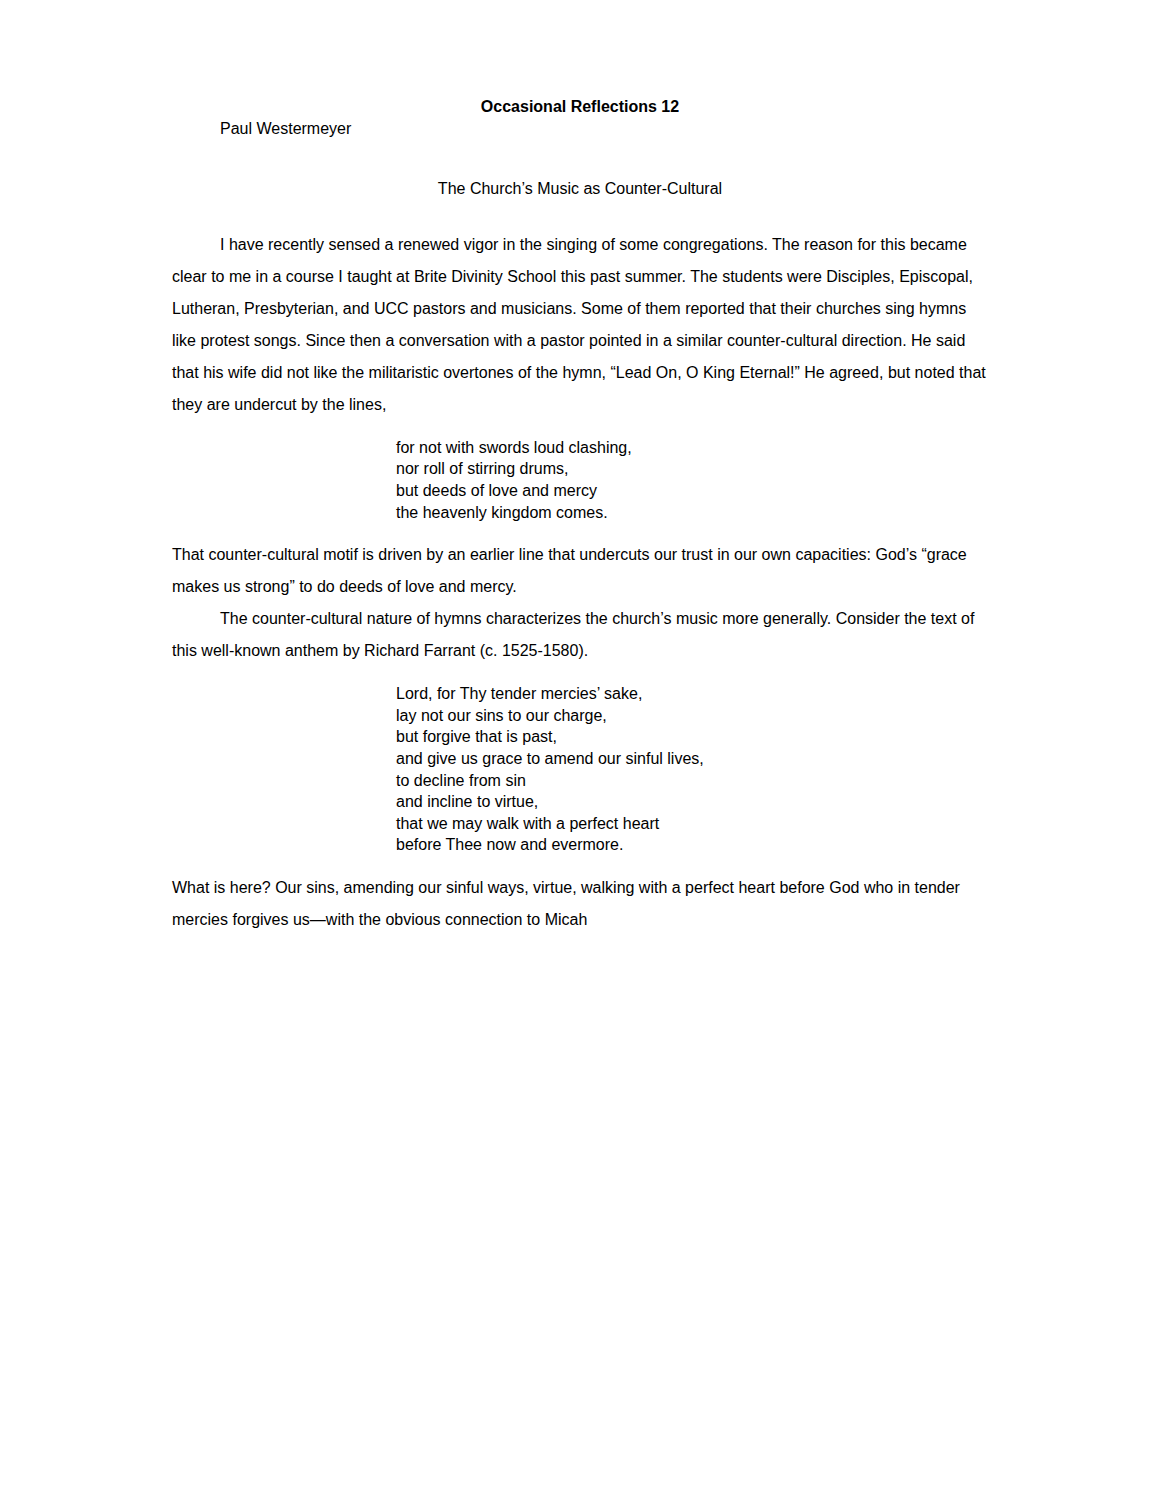Occasional Reflections 12
Paul Westermeyer
The Church’s Music as Counter-Cultural
I have recently sensed a renewed vigor in the singing of some congregations. The reason for this became clear to me in a course I taught at Brite Divinity School this past summer. The students were Disciples, Episcopal, Lutheran, Presbyterian, and UCC pastors and musicians. Some of them reported that their churches sing hymns like protest songs. Since then a conversation with a pastor pointed in a similar counter-cultural direction. He said that his wife did not like the militaristic overtones of the hymn, “Lead On, O King Eternal!” He agreed, but noted that they are undercut by the lines,
for not with swords loud clashing,
nor roll of stirring drums,
but deeds of love and mercy
the heavenly kingdom comes.
That counter-cultural motif is driven by an earlier line that undercuts our trust in our own capacities: God’s “grace makes us strong” to do deeds of love and mercy.
The counter-cultural nature of hymns characterizes the church’s music more generally. Consider the text of this well-known anthem by Richard Farrant (c. 1525-1580).
Lord, for Thy tender mercies’ sake,
lay not our sins to our charge,
but forgive that is past,
and give us grace to amend our sinful lives,
to decline from sin
and incline to virtue,
that we may walk with a perfect heart
before Thee now and evermore.
What is here? Our sins, amending our sinful ways, virtue, walking with a perfect heart before God who in tender mercies forgives us—with the obvious connection to Micah